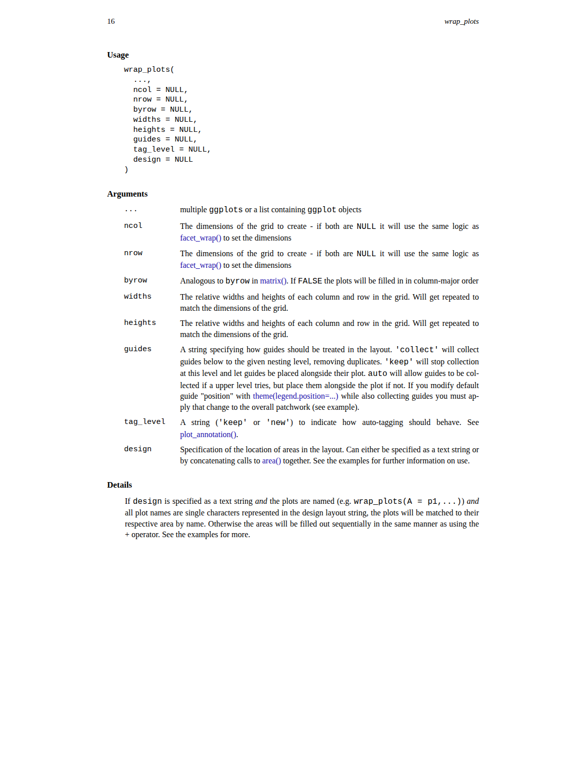16 wrap_plots
Usage
wrap_plots(
  ...,
  ncol = NULL,
  nrow = NULL,
  byrow = NULL,
  widths = NULL,
  heights = NULL,
  guides = NULL,
  tag_level = NULL,
  design = NULL
)
Arguments
...
multiple ggplots or a list containing ggplot objects
ncol
The dimensions of the grid to create - if both are NULL it will use the same logic as facet_wrap() to set the dimensions
nrow
The dimensions of the grid to create - if both are NULL it will use the same logic as facet_wrap() to set the dimensions
byrow
Analogous to byrow in matrix(). If FALSE the plots will be filled in in column-major order
widths
The relative widths and heights of each column and row in the grid. Will get repeated to match the dimensions of the grid.
heights
The relative widths and heights of each column and row in the grid. Will get repeated to match the dimensions of the grid.
guides
A string specifying how guides should be treated in the layout. 'collect' will collect guides below to the given nesting level, removing duplicates. 'keep' will stop collection at this level and let guides be placed alongside their plot. auto will allow guides to be collected if a upper level tries, but place them alongside the plot if not. If you modify default guide "position" with theme(legend.position=...) while also collecting guides you must apply that change to the overall patchwork (see example).
tag_level
A string ('keep' or 'new') to indicate how auto-tagging should behave. See plot_annotation().
design
Specification of the location of areas in the layout. Can either be specified as a text string or by concatenating calls to area() together. See the examples for further information on use.
Details
If design is specified as a text string and the plots are named (e.g. wrap_plots(A = p1,...)) and all plot names are single characters represented in the design layout string, the plots will be matched to their respective area by name. Otherwise the areas will be filled out sequentially in the same manner as using the + operator. See the examples for more.